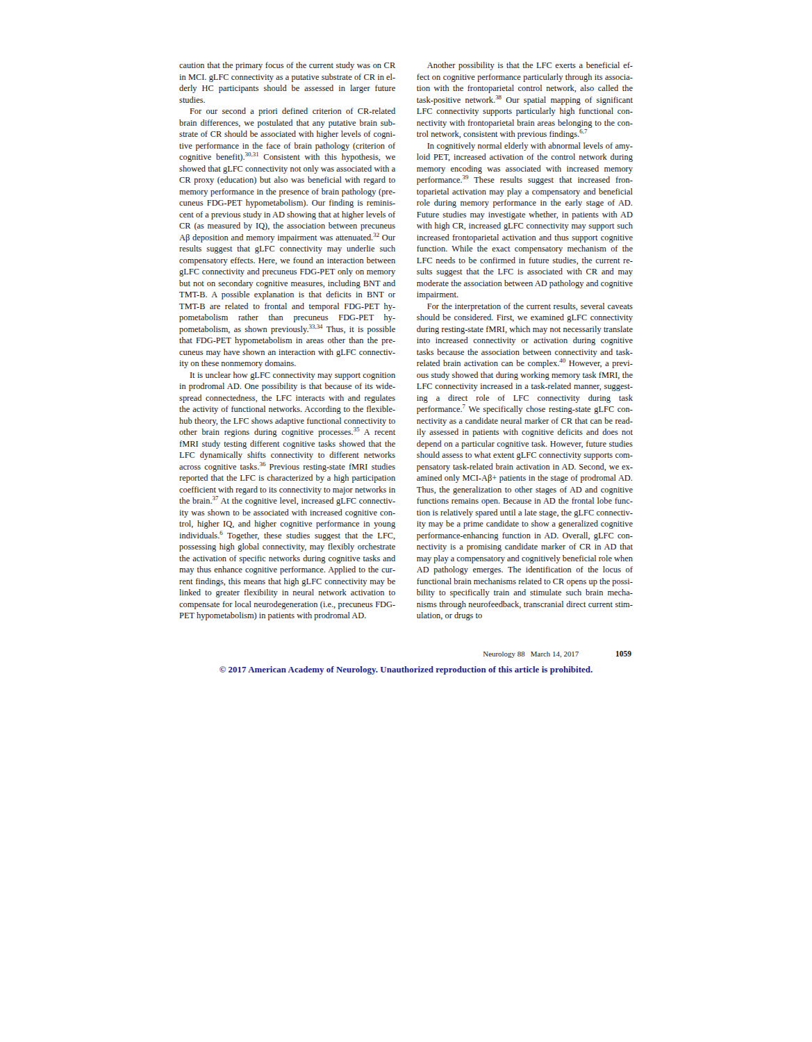caution that the primary focus of the current study was on CR in MCI. gLFC connectivity as a putative substrate of CR in elderly HC participants should be assessed in larger future studies.
For our second a priori defined criterion of CR-related brain differences, we postulated that any putative brain substrate of CR should be associated with higher levels of cognitive performance in the face of brain pathology (criterion of cognitive benefit).30,31 Consistent with this hypothesis, we showed that gLFC connectivity not only was associated with a CR proxy (education) but also was beneficial with regard to memory performance in the presence of brain pathology (precuneus FDG-PET hypometabolism). Our finding is reminiscent of a previous study in AD showing that at higher levels of CR (as measured by IQ), the association between precuneus Aβ deposition and memory impairment was attenuated.32 Our results suggest that gLFC connectivity may underlie such compensatory effects. Here, we found an interaction between gLFC connectivity and precuneus FDG-PET only on memory but not on secondary cognitive measures, including BNT and TMT-B. A possible explanation is that deficits in BNT or TMT-B are related to frontal and temporal FDG-PET hypometabolism rather than precuneus FDG-PET hypometabolism, as shown previously.33,34 Thus, it is possible that FDG-PET hypometabolism in areas other than the precuneus may have shown an interaction with gLFC connectivity on these nonmemory domains.
It is unclear how gLFC connectivity may support cognition in prodromal AD. One possibility is that because of its widespread connectedness, the LFC interacts with and regulates the activity of functional networks. According to the flexible-hub theory, the LFC shows adaptive functional connectivity to other brain regions during cognitive processes.35 A recent fMRI study testing different cognitive tasks showed that the LFC dynamically shifts connectivity to different networks across cognitive tasks.36 Previous resting-state fMRI studies reported that the LFC is characterized by a high participation coefficient with regard to its connectivity to major networks in the brain.37 At the cognitive level, increased gLFC connectivity was shown to be associated with increased cognitive control, higher IQ, and higher cognitive performance in young individuals.6 Together, these studies suggest that the LFC, possessing high global connectivity, may flexibly orchestrate the activation of specific networks during cognitive tasks and may thus enhance cognitive performance. Applied to the current findings, this means that high gLFC connectivity may be linked to greater flexibility in neural network activation to compensate for local neurodegeneration (i.e., precuneus FDG-PET hypometabolism) in patients with prodromal AD.
Another possibility is that the LFC exerts a beneficial effect on cognitive performance particularly through its association with the frontoparietal control network, also called the task-positive network.38 Our spatial mapping of significant LFC connectivity supports particularly high functional connectivity with frontoparietal brain areas belonging to the control network, consistent with previous findings.6,7
In cognitively normal elderly with abnormal levels of amyloid PET, increased activation of the control network during memory encoding was associated with increased memory performance.39 These results suggest that increased frontoparietal activation may play a compensatory and beneficial role during memory performance in the early stage of AD. Future studies may investigate whether, in patients with AD with high CR, increased gLFC connectivity may support such increased frontoparietal activation and thus support cognitive function. While the exact compensatory mechanism of the LFC needs to be confirmed in future studies, the current results suggest that the LFC is associated with CR and may moderate the association between AD pathology and cognitive impairment.
For the interpretation of the current results, several caveats should be considered. First, we examined gLFC connectivity during resting-state fMRI, which may not necessarily translate into increased connectivity or activation during cognitive tasks because the association between connectivity and task-related brain activation can be complex.40 However, a previous study showed that during working memory task fMRI, the LFC connectivity increased in a task-related manner, suggesting a direct role of LFC connectivity during task performance.7 We specifically chose resting-state gLFC connectivity as a candidate neural marker of CR that can be readily assessed in patients with cognitive deficits and does not depend on a particular cognitive task. However, future studies should assess to what extent gLFC connectivity supports compensatory task-related brain activation in AD. Second, we examined only MCI-Aβ+ patients in the stage of prodromal AD. Thus, the generalization to other stages of AD and cognitive functions remains open. Because in AD the frontal lobe function is relatively spared until a late stage, the gLFC connectivity may be a prime candidate to show a generalized cognitive performance-enhancing function in AD. Overall, gLFC connectivity is a promising candidate marker of CR in AD that may play a compensatory and cognitively beneficial role when AD pathology emerges. The identification of the locus of functional brain mechanisms related to CR opens up the possibility to specifically train and stimulate such brain mechanisms through neurofeedback, transcranial direct current stimulation, or drugs to
Neurology 88 March 14, 2017 1059
© 2017 American Academy of Neurology. Unauthorized reproduction of this article is prohibited.